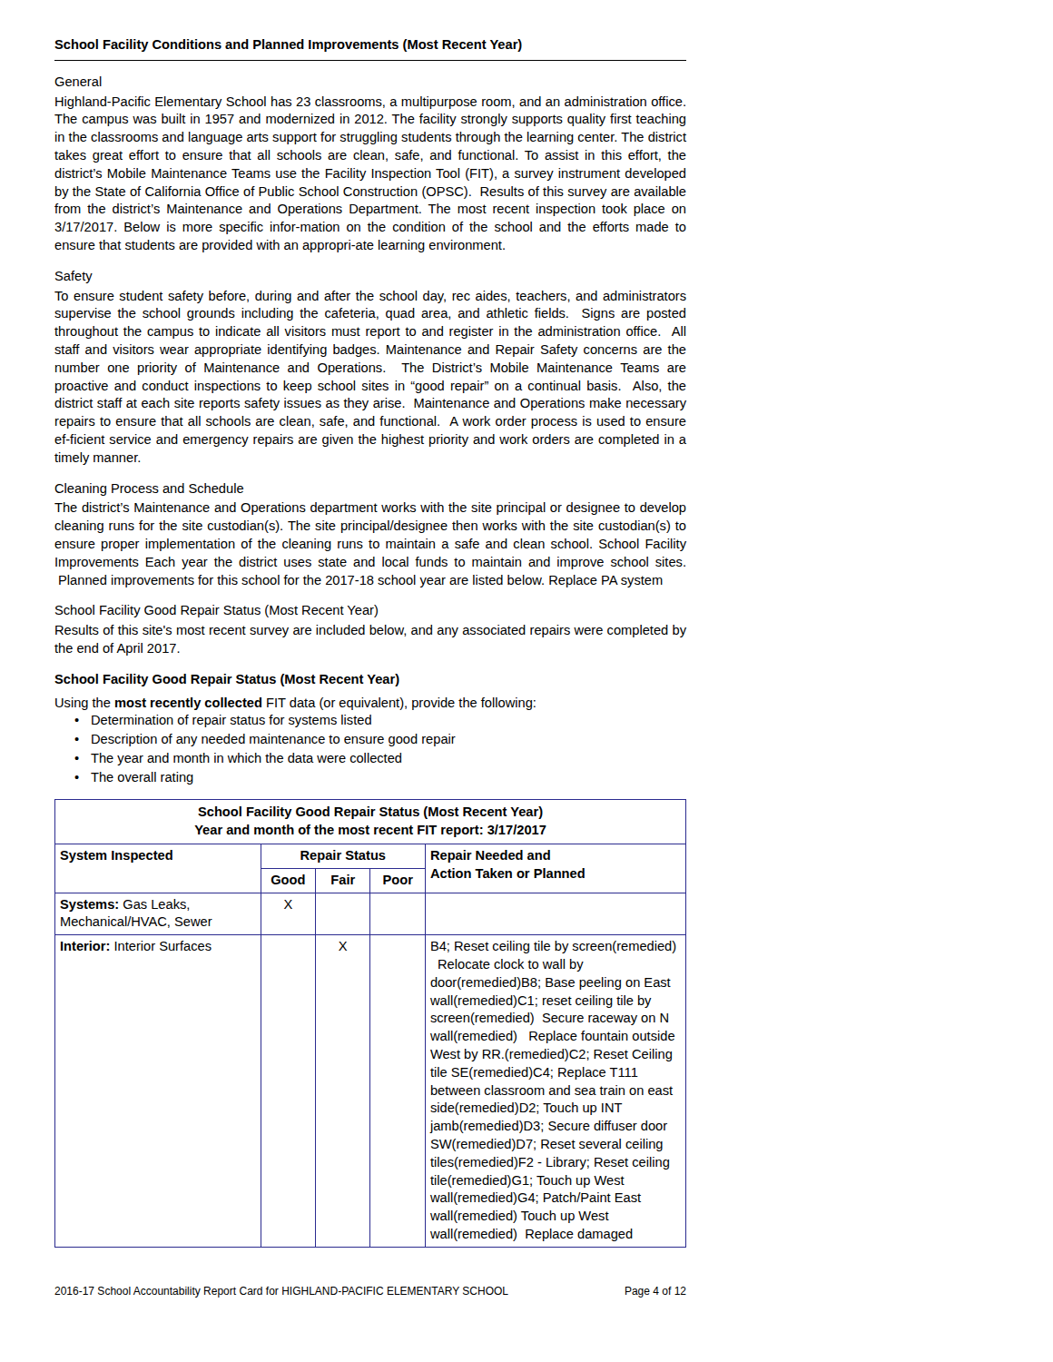School Facility Conditions and Planned Improvements (Most Recent Year)
General
Highland-Pacific Elementary School has 23 classrooms, a multipurpose room, and an administration office. The campus was built in 1957 and modernized in 2012. The facility strongly supports quality first teaching in the classrooms and language arts support for struggling students through the learning center. The district takes great effort to ensure that all schools are clean, safe, and functional. To assist in this effort, the district’s Mobile Maintenance Teams use the Facility Inspection Tool (FIT), a survey instrument developed by the State of California Office of Public School Construction (OPSC). Results of this survey are available from the district’s Maintenance and Operations Department. The most recent inspection took place on 3/17/2017. Below is more specific infor-mation on the condition of the school and the efforts made to ensure that students are provided with an appropri-ate learning environment.
Safety
To ensure student safety before, during and after the school day, rec aides, teachers, and administrators supervise the school grounds including the cafeteria, quad area, and athletic fields. Signs are posted throughout the campus to indicate all visitors must report to and register in the administration office. All staff and visitors wear appropriate identifying badges. Maintenance and Repair Safety concerns are the number one priority of Maintenance and Operations. The District’s Mobile Maintenance Teams are proactive and conduct inspections to keep school sites in “good repair” on a continual basis. Also, the district staff at each site reports safety issues as they arise. Maintenance and Operations make necessary repairs to ensure that all schools are clean, safe, and functional. A work order process is used to ensure ef-ficient service and emergency repairs are given the highest priority and work orders are completed in a timely manner.
Cleaning Process and Schedule
The district’s Maintenance and Operations department works with the site principal or designee to develop cleaning runs for the site custodian(s). The site principal/designee then works with the site custodian(s) to ensure proper implementation of the cleaning runs to maintain a safe and clean school. School Facility Improvements Each year the district uses state and local funds to maintain and improve school sites. Planned improvements for this school for the 2017-18 school year are listed below. Replace PA system
School Facility Good Repair Status (Most Recent Year)
Results of this site's most recent survey are included below, and any associated repairs were completed by the end of April 2017.
School Facility Good Repair Status (Most Recent Year)
Using the most recently collected FIT data (or equivalent), provide the following:
Determination of repair status for systems listed
Description of any needed maintenance to ensure good repair
The year and month in which the data were collected
The overall rating
| School Facility Good Repair Status (Most Recent Year) Year and month of the most recent FIT report: 3/17/2017 |
| --- |
| System Inspected | Repair Status | Repair Needed and Action Taken or Planned |
| Good | Fair | Poor |
| Systems: Gas Leaks, Mechanical/HVAC, Sewer | X | | | |
| Interior: Interior Surfaces | | X | | B4; Reset ceiling tile by screen(remedied) Relocate clock to wall by door(remedied)B8; Base peeling on East wall(remedied)C1; reset ceiling tile by screen(remedied) Secure raceway on N wall(remedied) Replace fountain outside West by RR.(remedied)C2; Reset Ceiling tile SE(remedied)C4; Replace T111 between classroom and sea train on east side(remedied)D2; Touch up INT jamb(remedied)D3; Secure diffuser door SW(remedied)D7; Reset several ceiling tiles(remedied)F2 - Library; Reset ceiling tile(remedied)G1; Touch up West wall(remedied)G4; Patch/Paint East wall(remedied) Touch up West wall(remedied) Replace damaged |
2016-17 School Accountability Report Card for HIGHLAND-PACIFIC ELEMENTARY SCHOOL
Page 4 of 12